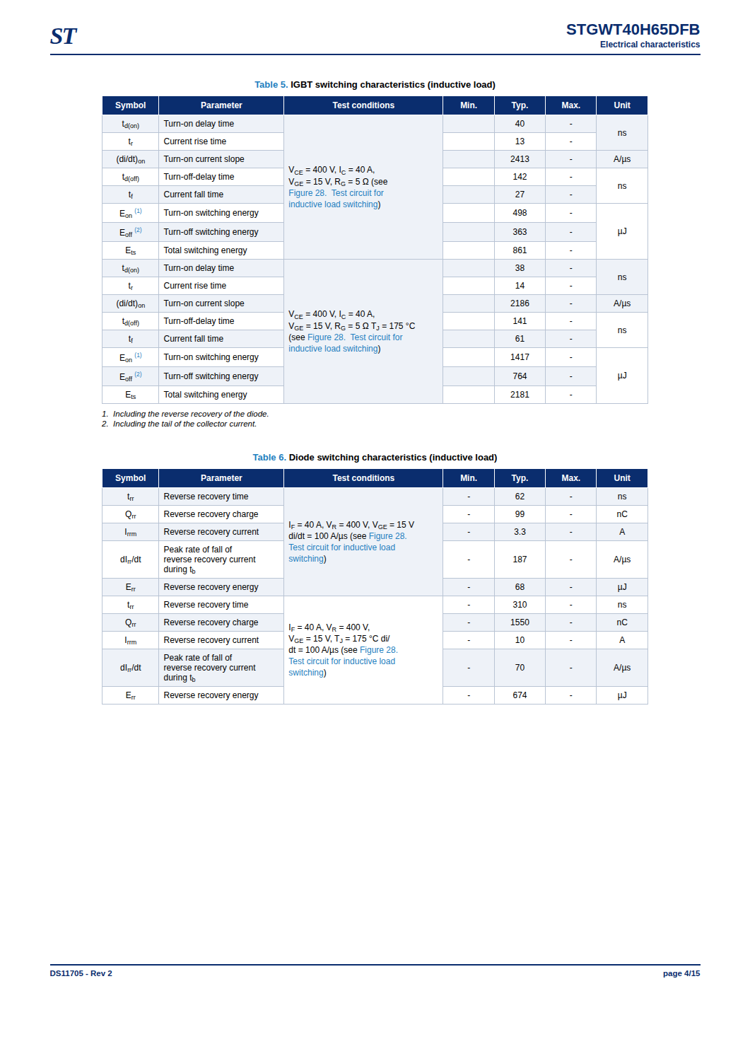ST
STGWT40H65DFB
Electrical characteristics
Table 5. IGBT switching characteristics (inductive load)
| Symbol | Parameter | Test conditions | Min. | Typ. | Max. | Unit |
| --- | --- | --- | --- | --- | --- | --- |
| t d(on) | Turn-on delay time | V CE = 400 V, I C = 40 A, V GE = 15 V, R G = 5 Ω (see Figure 28. Test circuit for inductive load switching ) | | 40 | - | ns |
| t r | Current rise time | | 13 | - |
| (di/dt) on | Turn-on current slope | | 2413 | - | A/µs |
| t d(off) | Turn-off-delay time | | 142 | - | ns |
| t f | Current fall time | | 27 | - |
| E on (1) | Turn-on switching energy | | 498 | - | µJ |
| E off (2) | Turn-off switching energy | | 363 | - |
| E ts | Total switching energy | | 861 | - |
| t d(on) | Turn-on delay time | V CE = 400 V, I C = 40 A, V GE = 15 V, R G = 5 Ω T J = 175 °C (see Figure 28. Test circuit for inductive load switching ) | | 38 | - | ns |
| t r | Current rise time | | 14 | - |
| (di/dt) on | Turn-on current slope | | 2186 | - | A/µs |
| t d(off) | Turn-off-delay time | | 141 | - | ns |
| t f | Current fall time | | 61 | - |
| E on (1) | Turn-on switching energy | | 1417 | - | µJ |
| E off (2) | Turn-off switching energy | | 764 | - |
| E ts | Total switching energy | | 2181 | - |
1. Including the reverse recovery of the diode.
2. Including the tail of the collector current.
Table 6. Diode switching characteristics (inductive load)
| Symbol | Parameter | Test conditions | Min. | Typ. | Max. | Unit |
| --- | --- | --- | --- | --- | --- | --- |
| t rr | Reverse recovery time | I F = 40 A, V R = 400 V, V GE = 15 V di/dt = 100 A/µs (see Figure 28. Test circuit for inductive load switching ) | - | 62 | - | ns |
| Q rr | Reverse recovery charge | - | 99 | - | nC |
| I rrm | Reverse recovery current | - | 3.3 | - | A |
| dI rr /dt | Peak rate of fall of reverse recovery current during t b | - | 187 | - | A/µs |
| E rr | Reverse recovery energy | - | 68 | - | µJ |
| t rr | Reverse recovery time | I F = 40 A, V R = 400 V, V GE = 15 V, T J = 175 °C di/ dt = 100 A/µs (see Figure 28. Test circuit for inductive load switching ) | - | 310 | - | ns |
| Q rr | Reverse recovery charge | - | 1550 | - | nC |
| I rrm | Reverse recovery current | - | 10 | - | A |
| dI rr /dt | Peak rate of fall of reverse recovery current during t b | - | 70 | - | A/µs |
| E rr | Reverse recovery energy | - | 674 | - | µJ |
DS11705 - Rev 2
page 4/15